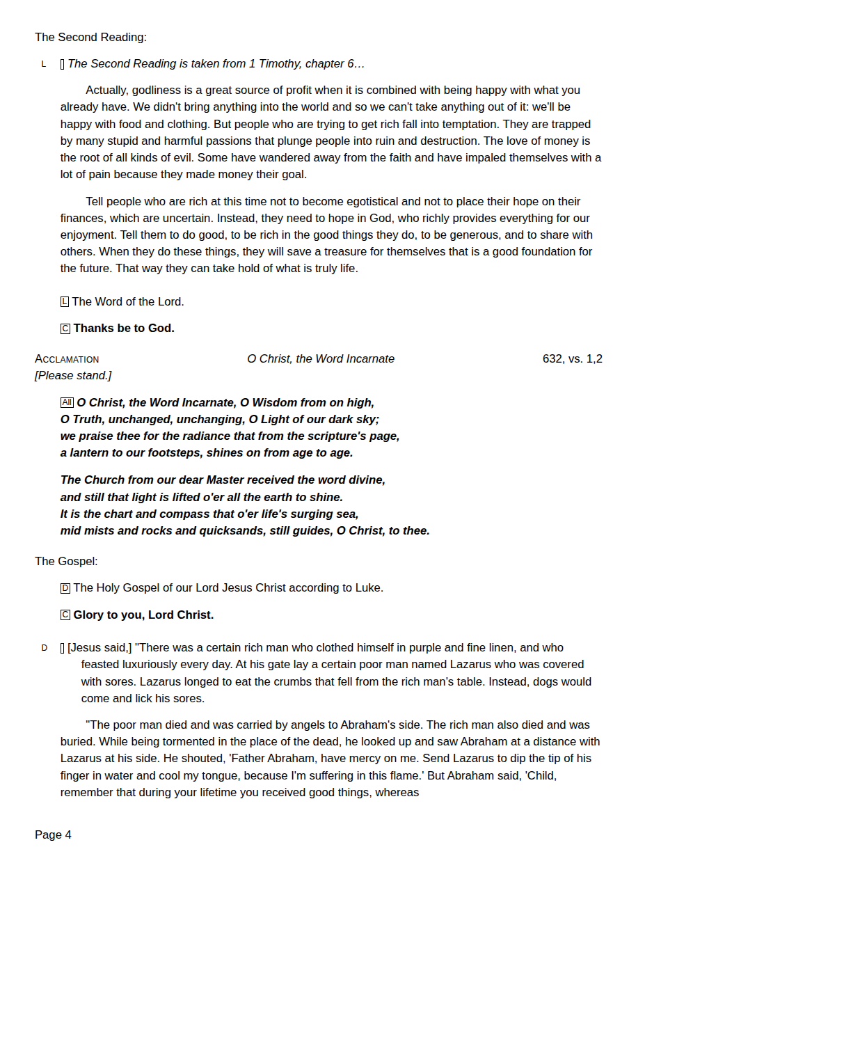The Second Reading:
L The Second Reading is taken from 1 Timothy, chapter 6…
Actually, godliness is a great source of profit when it is combined with being happy with what you already have. We didn't bring anything into the world and so we can't take anything out of it: we'll be happy with food and clothing. But people who are trying to get rich fall into temptation. They are trapped by many stupid and harmful passions that plunge people into ruin and destruction. The love of money is the root of all kinds of evil. Some have wandered away from the faith and have impaled themselves with a lot of pain because they made money their goal.
Tell people who are rich at this time not to become egotistical and not to place their hope on their finances, which are uncertain. Instead, they need to hope in God, who richly provides everything for our enjoyment. Tell them to do good, to be rich in the good things they do, to be generous, and to share with others. When they do these things, they will save a treasure for themselves that is a good foundation for the future. That way they can take hold of what is truly life.
L The Word of the Lord.
C Thanks be to God.
Acclamation
O Christ, the Word Incarnate
632, vs. 1,2
[Please stand.]
All O Christ, the Word Incarnate, O Wisdom from on high,
O Truth, unchanged, unchanging, O Light of our dark sky;
we praise thee for the radiance that from the scripture's page,
a lantern to our footsteps, shines on from age to age.
The Church from our dear Master received the word divine,
and still that light is lifted o'er all the earth to shine.
It is the chart and compass that o'er life's surging sea,
mid mists and rocks and quicksands, still guides, O Christ, to thee.
The Gospel:
D The Holy Gospel of our Lord Jesus Christ according to Luke.
C Glory to you, Lord Christ.
D [Jesus said,] "There was a certain rich man who clothed himself in purple and fine linen, and who feasted luxuriously every day. At his gate lay a certain poor man named Lazarus who was covered with sores. Lazarus longed to eat the crumbs that fell from the rich man's table. Instead, dogs would come and lick his sores.
"The poor man died and was carried by angels to Abraham's side. The rich man also died and was buried. While being tormented in the place of the dead, he looked up and saw Abraham at a distance with Lazarus at his side. He shouted, 'Father Abraham, have mercy on me. Send Lazarus to dip the tip of his finger in water and cool my tongue, because I'm suffering in this flame.' But Abraham said, 'Child, remember that during your lifetime you received good things, whereas
Page 4